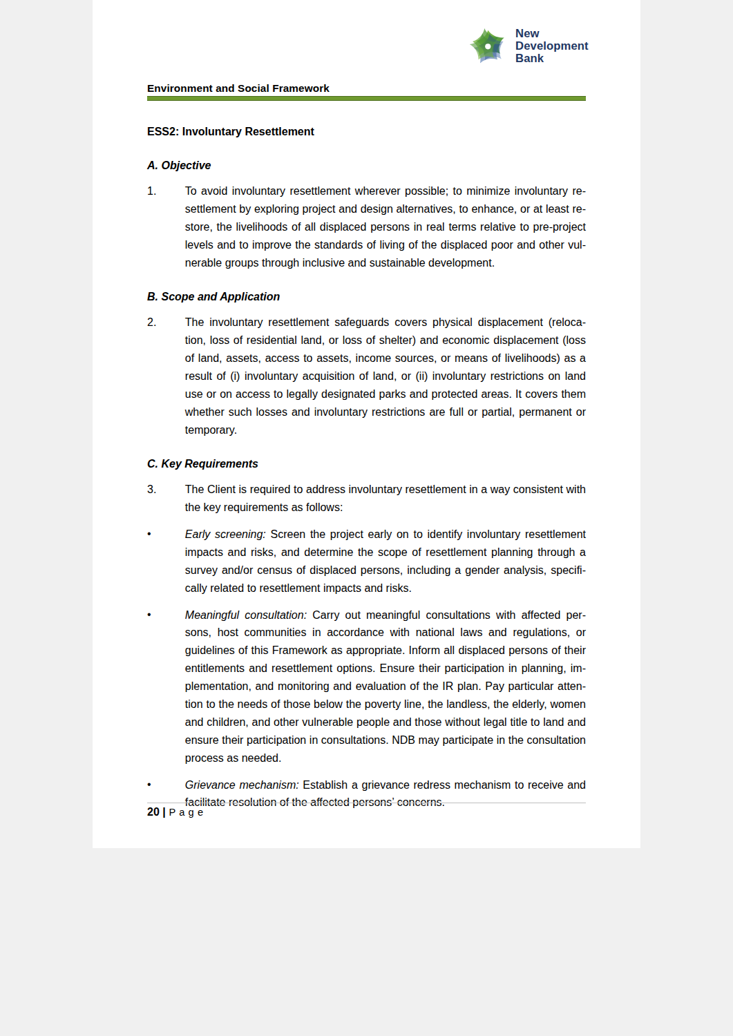New
Development
Bank
Environment and Social Framework
ESS2: Involuntary Resettlement
A. Objective
1.
To avoid involuntary resettlement wherever possible; to minimize involuntary resettlement by exploring project and design alternatives, to enhance, or at least restore, the livelihoods of all displaced persons in real terms relative to pre-project levels and to improve the standards of living of the displaced poor and other vulnerable groups through inclusive and sustainable development.
B. Scope and Application
2.
The involuntary resettlement safeguards covers physical displacement (relocation, loss of residential land, or loss of shelter) and economic displacement (loss of land, assets, access to assets, income sources, or means of livelihoods) as a result of (i) involuntary acquisition of land, or (ii) involuntary restrictions on land use or on access to legally designated parks and protected areas. It covers them whether such losses and involuntary restrictions are full or partial, permanent or temporary.
C. Key Requirements
3.
The Client is required to address involuntary resettlement in a way consistent with the key requirements as follows:
•
Early screening: Screen the project early on to identify involuntary resettlement impacts and risks, and determine the scope of resettlement planning through a survey and/or census of displaced persons, including a gender analysis, specifically related to resettlement impacts and risks.
•
Meaningful consultation: Carry out meaningful consultations with affected persons, host communities in accordance with national laws and regulations, or guidelines of this Framework as appropriate. Inform all displaced persons of their entitlements and resettlement options. Ensure their participation in planning, implementation, and monitoring and evaluation of the IR plan. Pay particular attention to the needs of those below the poverty line, the landless, the elderly, women and children, and other vulnerable people and those without legal title to land and ensure their participation in consultations. NDB may participate in the consultation process as needed.
•
Grievance mechanism: Establish a grievance redress mechanism to receive and facilitate resolution of the affected persons’ concerns.
20 | P a g e